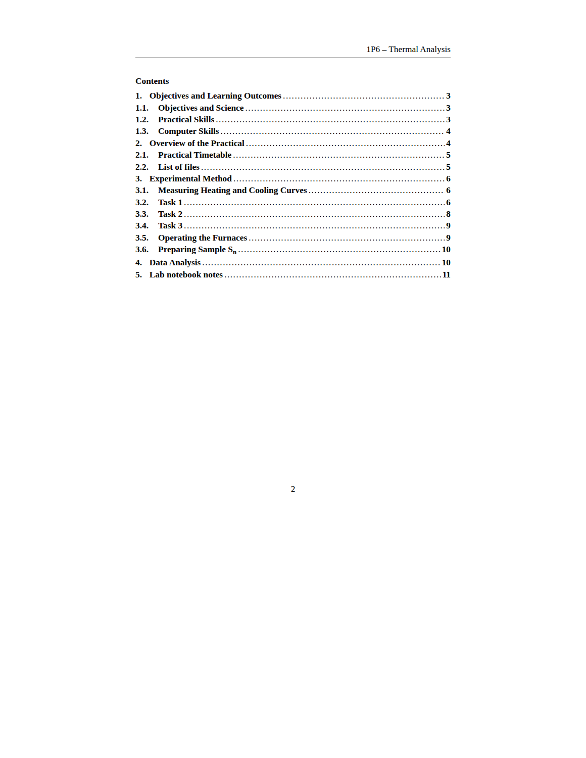1P6 – Thermal Analysis
Contents
1. Objectives and Learning Outcomes ................................................................................................. 3
1.1. Objectives and Science ................................................................................................. 3
1.2. Practical Skills ................................................................................................. 3
1.3. Computer Skills ................................................................................................. 4
2. Overview of the Practical ................................................................................................. 4
2.1. Practical Timetable ................................................................................................. 5
2.2. List of files ................................................................................................. 5
3. Experimental Method ................................................................................................. 6
3.1. Measuring Heating and Cooling Curves ................................................................................................. 6
3.2. Task 1 ................................................................................................. 6
3.3. Task 2 ................................................................................................. 8
3.4. Task 3 ................................................................................................. 9
3.5. Operating the Furnaces ................................................................................................. 9
3.6. Preparing Sample Sn ................................................................................................. 10
4. Data Analysis ................................................................................................. 10
5. Lab notebook notes ................................................................................................. 11
2